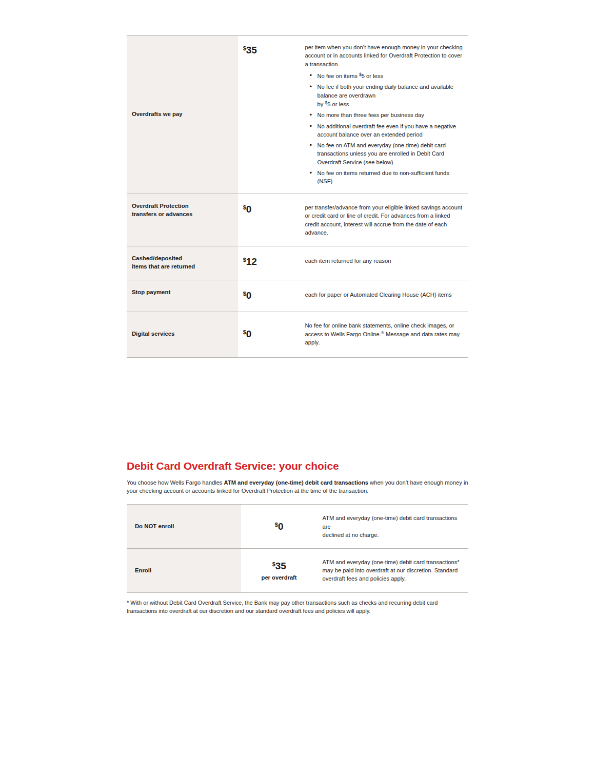| Overdrafts we pay | $ 35 | per item when you don’t have enough money in your checking account or in accounts linked for Overdraft Protection to cover a transaction No fee on items $ 5 or less No fee if both your ending daily balance and available balance are overdrawn by $ 5 or less No more than three fees per business day No additional overdraft fee even if you have a negative account balance over an extended period No fee on ATM and everyday (one-time) debit card transactions unless you are enrolled in Debit Card Overdraft Service (see below) No fee on items returned due to non-sufficient funds (NSF) |
| Overdraft Protection transfers or advances | $ 0 | per transfer/advance from your eligible linked savings account or credit card or line of credit. For advances from a linked credit account, interest will accrue from the date of each advance. |
| Cashed/deposited items that are returned | $ 12 | each item returned for any reason |
| Stop payment | $ 0 | each for paper or Automated Clearing House (ACH) items |
| Digital services | $ 0 | No fee for online bank statements, online check images, or access to Wells Fargo Online. ® Message and data rates may apply. |
Debit Card Overdraft Service: your choice
You choose how Wells Fargo handles ATM and everyday (one-time) debit card transactions when you don’t have enough money in your checking account or accounts linked for Overdraft Protection at the time of the transaction.
| Do NOT enroll | $ 0 | ATM and everyday (one-time) debit card transactions are declined at no charge. |
| Enroll | $ 35 per overdraft | ATM and everyday (one-time) debit card transactions* may be paid into over­draft at our discretion. Standard overdraft fees and policies apply. |
* With or without Debit Card Overdraft Service, the Bank may pay other transactions such as checks and recurring debit card transactions into overdraft at our discretion and our standard overdraft fees and policies will apply.